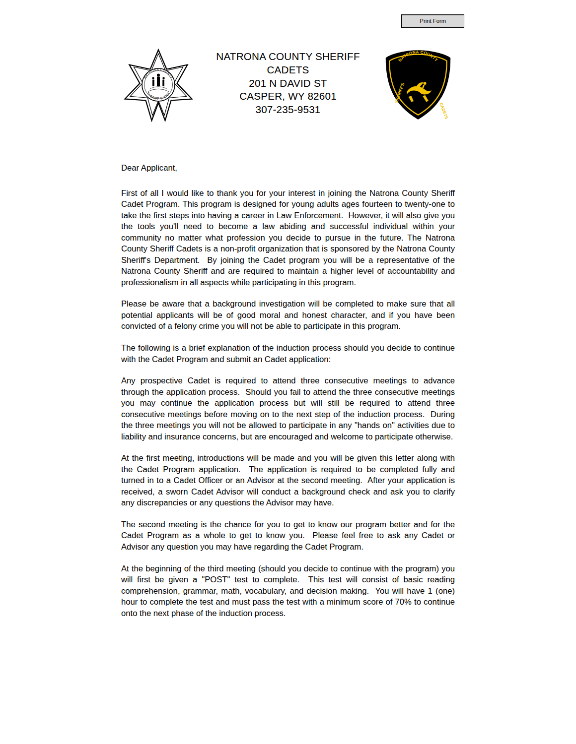Print Form
NATRONA COUNTY SHERIFF CADET
NATRONA COUNTY SHERIFF CADETS
201 N DAVID ST
CASPER, WY 82601
307-235-9531
NATRONA COUNTY SHERIFF'S CADETS
Dear Applicant,
First of all I would like to thank you for your interest in joining the Natrona County Sheriff Cadet Program. This program is designed for young adults ages fourteen to twenty-one to take the first steps into having a career in Law Enforcement. However, it will also give you the tools you'll need to become a law abiding and successful individual within your community no matter what profession you decide to pursue in the future. The Natrona County Sheriff Cadets is a non-profit organization that is sponsored by the Natrona County Sheriff's Department. By joining the Cadet program you will be a representative of the Natrona County Sheriff and are required to maintain a higher level of accountability and professionalism in all aspects while participating in this program.
Please be aware that a background investigation will be completed to make sure that all potential applicants will be of good moral and honest character, and if you have been convicted of a felony crime you will not be able to participate in this program.
The following is a brief explanation of the induction process should you decide to continue with the Cadet Program and submit an Cadet application:
Any prospective Cadet is required to attend three consecutive meetings to advance through the application process. Should you fail to attend the three consecutive meetings you may continue the application process but will still be required to attend three consecutive meetings before moving on to the next step of the induction process. During the three meetings you will not be allowed to participate in any "hands on" activities due to liability and insurance concerns, but are encouraged and welcome to participate otherwise.
At the first meeting, introductions will be made and you will be given this letter along with the Cadet Program application. The application is required to be completed fully and turned in to a Cadet Officer or an Advisor at the second meeting. After your application is received, a sworn Cadet Advisor will conduct a background check and ask you to clarify any discrepancies or any questions the Advisor may have.
The second meeting is the chance for you to get to know our program better and for the Cadet Program as a whole to get to know you. Please feel free to ask any Cadet or Advisor any question you may have regarding the Cadet Program.
At the beginning of the third meeting (should you decide to continue with the program) you will first be given a "POST" test to complete. This test will consist of basic reading comprehension, grammar, math, vocabulary, and decision making. You will have 1 (one) hour to complete the test and must pass the test with a minimum score of 70% to continue onto the next phase of the induction process.